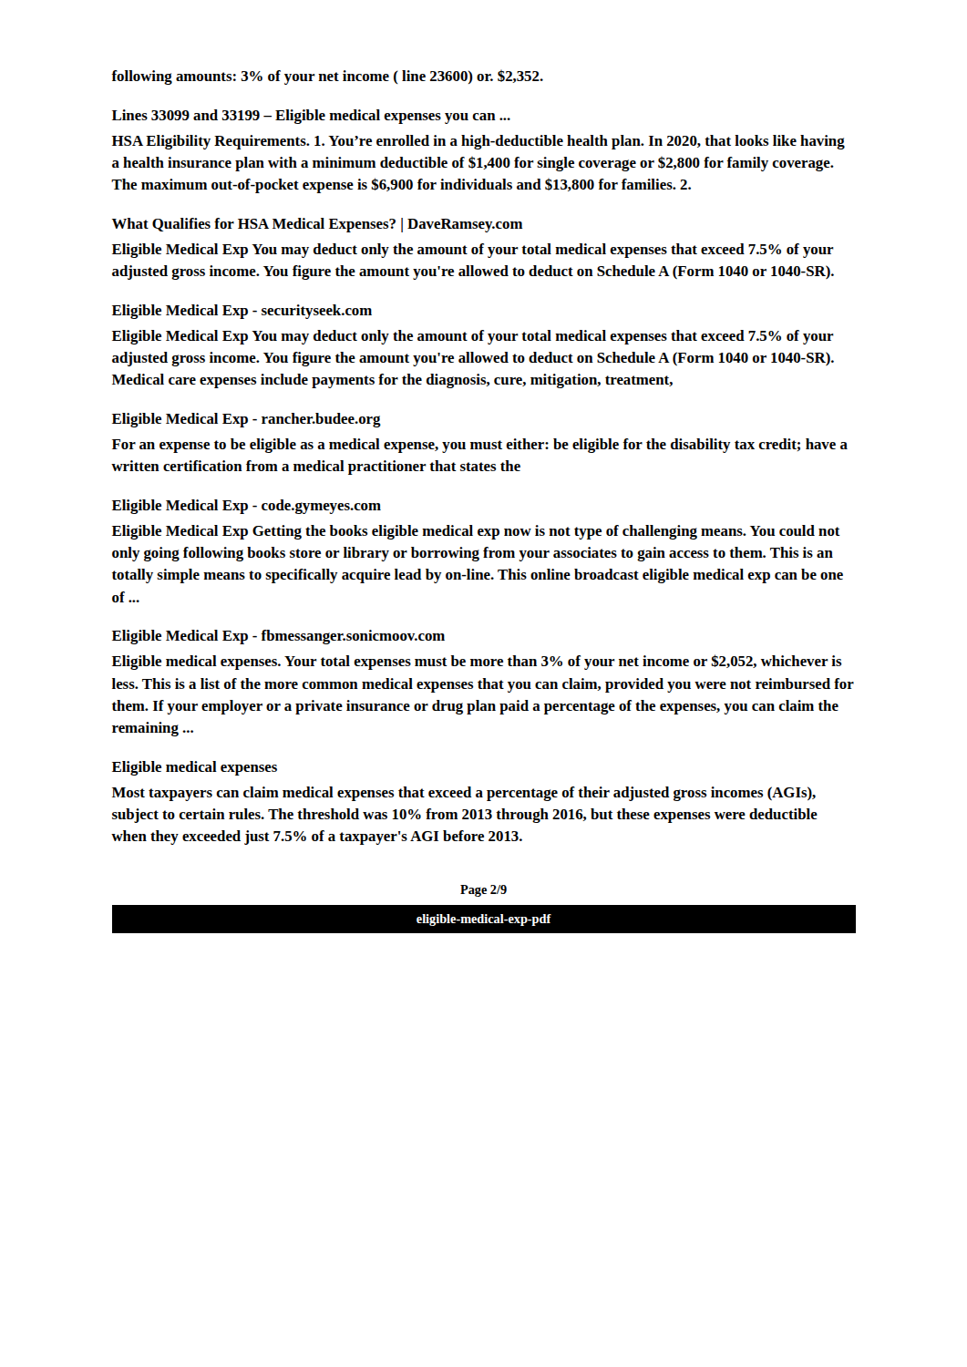following amounts: 3% of your net income ( line 23600) or. $2,352.
Lines 33099 and 33199 – Eligible medical expenses you can ...
HSA Eligibility Requirements. 1. You’re enrolled in a high-deductible health plan. In 2020, that looks like having a health insurance plan with a minimum deductible of $1,400 for single coverage or $2,800 for family coverage. The maximum out-of-pocket expense is $6,900 for individuals and $13,800 for families. 2.
What Qualifies for HSA Medical Expenses? | DaveRamsey.com
Eligible Medical Exp You may deduct only the amount of your total medical expenses that exceed 7.5% of your adjusted gross income. You figure the amount you're allowed to deduct on Schedule A (Form 1040 or 1040-SR).
Eligible Medical Exp - securityseek.com
Eligible Medical Exp You may deduct only the amount of your total medical expenses that exceed 7.5% of your adjusted gross income. You figure the amount you're allowed to deduct on Schedule A (Form 1040 or 1040-SR). Medical care expenses include payments for the diagnosis, cure, mitigation, treatment,
Eligible Medical Exp - rancher.budee.org
For an expense to be eligible as a medical expense, you must either: be eligible for the disability tax credit; have a written certification from a medical practitioner that states the
Eligible Medical Exp - code.gymeyes.com
Eligible Medical Exp Getting the books eligible medical exp now is not type of challenging means. You could not only going following books store or library or borrowing from your associates to gain access to them. This is an totally simple means to specifically acquire lead by on-line. This online broadcast eligible medical exp can be one of ...
Eligible Medical Exp - fbmessanger.sonicmoov.com
Eligible medical expenses. Your total expenses must be more than 3% of your net income or $2,052, whichever is less. This is a list of the more common medical expenses that you can claim, provided you were not reimbursed for them. If your employer or a private insurance or drug plan paid a percentage of the expenses, you can claim the remaining ...
Eligible medical expenses
Most taxpayers can claim medical expenses that exceed a percentage of their adjusted gross incomes (AGIs), subject to certain rules. The threshold was 10% from 2013 through 2016, but these expenses were deductible when they exceeded just 7.5% of a taxpayer's AGI before 2013.
Page 2/9 eligible-medical-exp-pdf